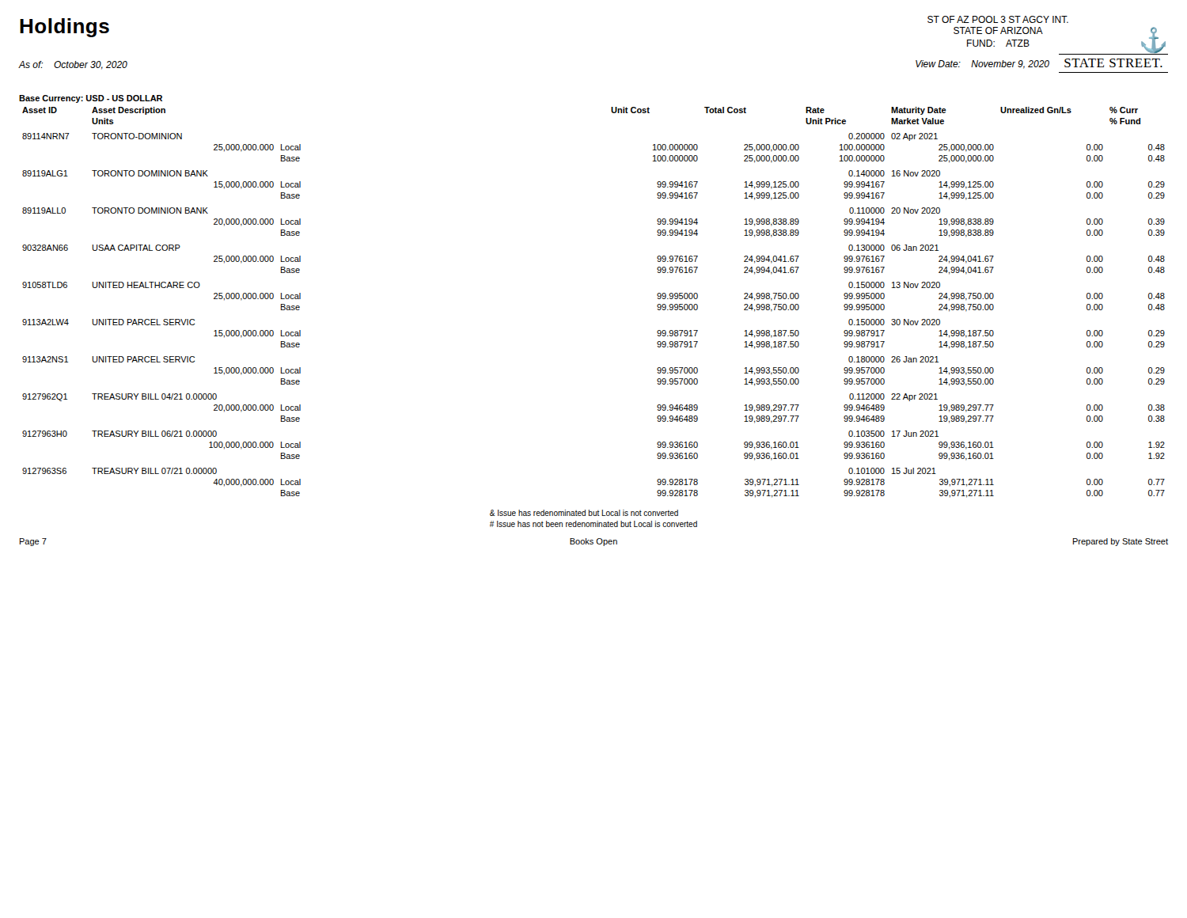Holdings
As of: October 30, 2020
ST OF AZ POOL 3 ST AGCY INT.
STATE OF ARIZONA
FUND: ATZB
⚓
STATE STREET.
View Date: November 9, 2020
Base Currency: USD - US DOLLAR
| Asset ID | Asset Description | | Unit Cost | Total Cost | Rate | Maturity Date | Unrealized Gn/Ls | % Curr |
| --- | --- | --- | --- | --- | --- | --- | --- | --- |
| | Units | | | | Unit Price | Market Value | | % Fund |
| 89114NRN7 | TORONTO-DOMINION | | | | 0.200000 | 02 Apr 2021 | | |
| | 25,000,000.000 | Local | 100.000000 | 25,000,000.00 | 100.000000 | 25,000,000.00 | 0.00 | 0.48 |
| | | Base | 100.000000 | 25,000,000.00 | 100.000000 | 25,000,000.00 | 0.00 | 0.48 |
| 89119ALG1 | TORONTO DOMINION BANK | | | | 0.140000 | 16 Nov 2020 | | |
| | 15,000,000.000 | Local | 99.994167 | 14,999,125.00 | 99.994167 | 14,999,125.00 | 0.00 | 0.29 |
| | | Base | 99.994167 | 14,999,125.00 | 99.994167 | 14,999,125.00 | 0.00 | 0.29 |
| 89119ALL0 | TORONTO DOMINION BANK | | | | 0.110000 | 20 Nov 2020 | | |
| | 20,000,000.000 | Local | 99.994194 | 19,998,838.89 | 99.994194 | 19,998,838.89 | 0.00 | 0.39 |
| | | Base | 99.994194 | 19,998,838.89 | 99.994194 | 19,998,838.89 | 0.00 | 0.39 |
| 90328AN66 | USAA CAPITAL CORP | | | | 0.130000 | 06 Jan 2021 | | |
| | 25,000,000.000 | Local | 99.976167 | 24,994,041.67 | 99.976167 | 24,994,041.67 | 0.00 | 0.48 |
| | | Base | 99.976167 | 24,994,041.67 | 99.976167 | 24,994,041.67 | 0.00 | 0.48 |
| 91058TLD6 | UNITED HEALTHCARE CO | | | | 0.150000 | 13 Nov 2020 | | |
| | 25,000,000.000 | Local | 99.995000 | 24,998,750.00 | 99.995000 | 24,998,750.00 | 0.00 | 0.48 |
| | | Base | 99.995000 | 24,998,750.00 | 99.995000 | 24,998,750.00 | 0.00 | 0.48 |
| 9113A2LW4 | UNITED PARCEL SERVIC | | | | 0.150000 | 30 Nov 2020 | | |
| | 15,000,000.000 | Local | 99.987917 | 14,998,187.50 | 99.987917 | 14,998,187.50 | 0.00 | 0.29 |
| | | Base | 99.987917 | 14,998,187.50 | 99.987917 | 14,998,187.50 | 0.00 | 0.29 |
| 9113A2NS1 | UNITED PARCEL SERVIC | | | | 0.180000 | 26 Jan 2021 | | |
| | 15,000,000.000 | Local | 99.957000 | 14,993,550.00 | 99.957000 | 14,993,550.00 | 0.00 | 0.29 |
| | | Base | 99.957000 | 14,993,550.00 | 99.957000 | 14,993,550.00 | 0.00 | 0.29 |
| 9127962Q1 | TREASURY BILL 04/21 0.00000 | | | | 0.112000 | 22 Apr 2021 | | |
| | 20,000,000.000 | Local | 99.946489 | 19,989,297.77 | 99.946489 | 19,989,297.77 | 0.00 | 0.38 |
| | | Base | 99.946489 | 19,989,297.77 | 99.946489 | 19,989,297.77 | 0.00 | 0.38 |
| 9127963H0 | TREASURY BILL 06/21 0.00000 | | | | 0.103500 | 17 Jun 2021 | | |
| | 100,000,000.000 | Local | 99.936160 | 99,936,160.01 | 99.936160 | 99,936,160.01 | 0.00 | 1.92 |
| | | Base | 99.936160 | 99,936,160.01 | 99.936160 | 99,936,160.01 | 0.00 | 1.92 |
| 9127963S6 | TREASURY BILL 07/21 0.00000 | | | | 0.101000 | 15 Jul 2021 | | |
| | 40,000,000.000 | Local | 99.928178 | 39,971,271.11 | 99.928178 | 39,971,271.11 | 0.00 | 0.77 |
| | | Base | 99.928178 | 39,971,271.11 | 99.928178 | 39,971,271.11 | 0.00 | 0.77 |
& Issue has redenominated but Local is not converted
# Issue has not been redenominated but Local is converted
Page 7
Books Open
Prepared by State Street